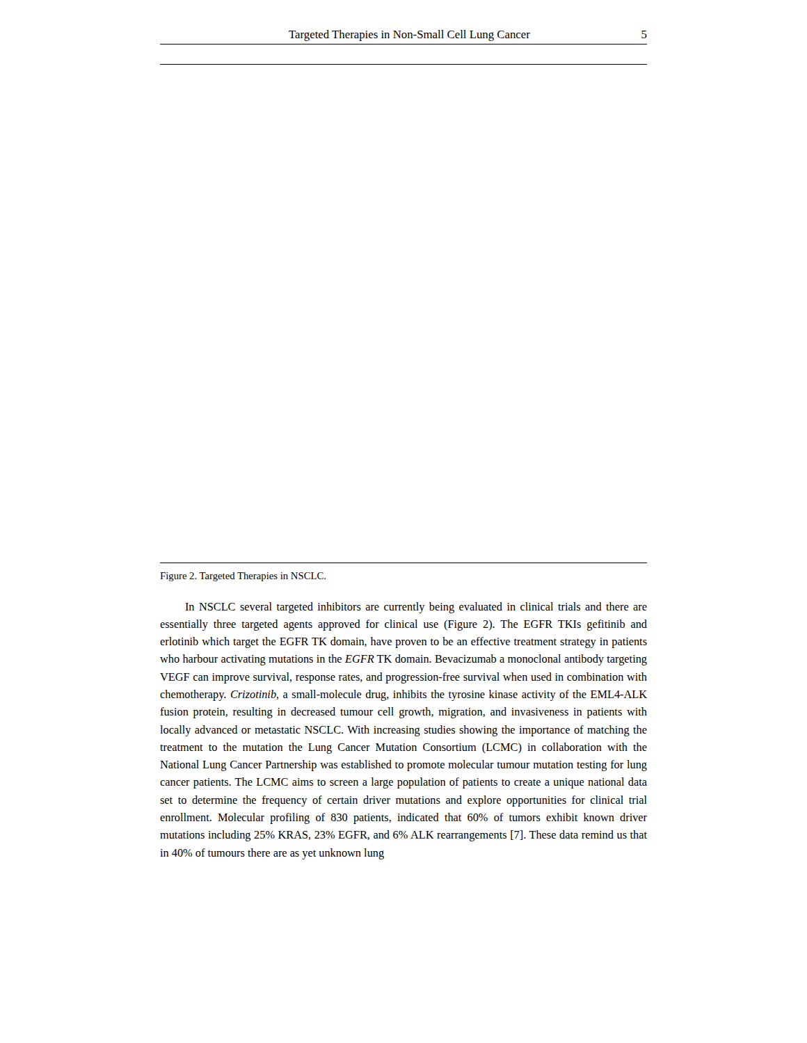Targeted Therapies in Non-Small Cell Lung Cancer 5
Figure 2. Targeted Therapies in NSCLC.
In NSCLC several targeted inhibitors are currently being evaluated in clinical trials and there are essentially three targeted agents approved for clinical use (Figure 2). The EGFR TKIs gefitinib and erlotinib which target the EGFR TK domain, have proven to be an effective treatment strategy in patients who harbour activating mutations in the EGFR TK domain. Bevacizumab a monoclonal antibody targeting VEGF can improve survival, response rates, and progression-free survival when used in combination with chemotherapy. Crizotinib, a small-molecule drug, inhibits the tyrosine kinase activity of the EML4-ALK fusion protein, resulting in decreased tumour cell growth, migration, and invasiveness in patients with locally advanced or metastatic NSCLC. With increasing studies showing the importance of matching the treatment to the mutation the Lung Cancer Mutation Consortium (LCMC) in collaboration with the National Lung Cancer Partnership was established to promote molecular tumour mutation testing for lung cancer patients. The LCMC aims to screen a large population of patients to create a unique national data set to determine the frequency of certain driver mutations and explore opportunities for clinical trial enrollment. Molecular profiling of 830 patients, indicated that 60% of tumors exhibit known driver mutations including 25% KRAS, 23% EGFR, and 6% ALK rearrangements [7]. These data remind us that in 40% of tumours there are as yet unknown lung